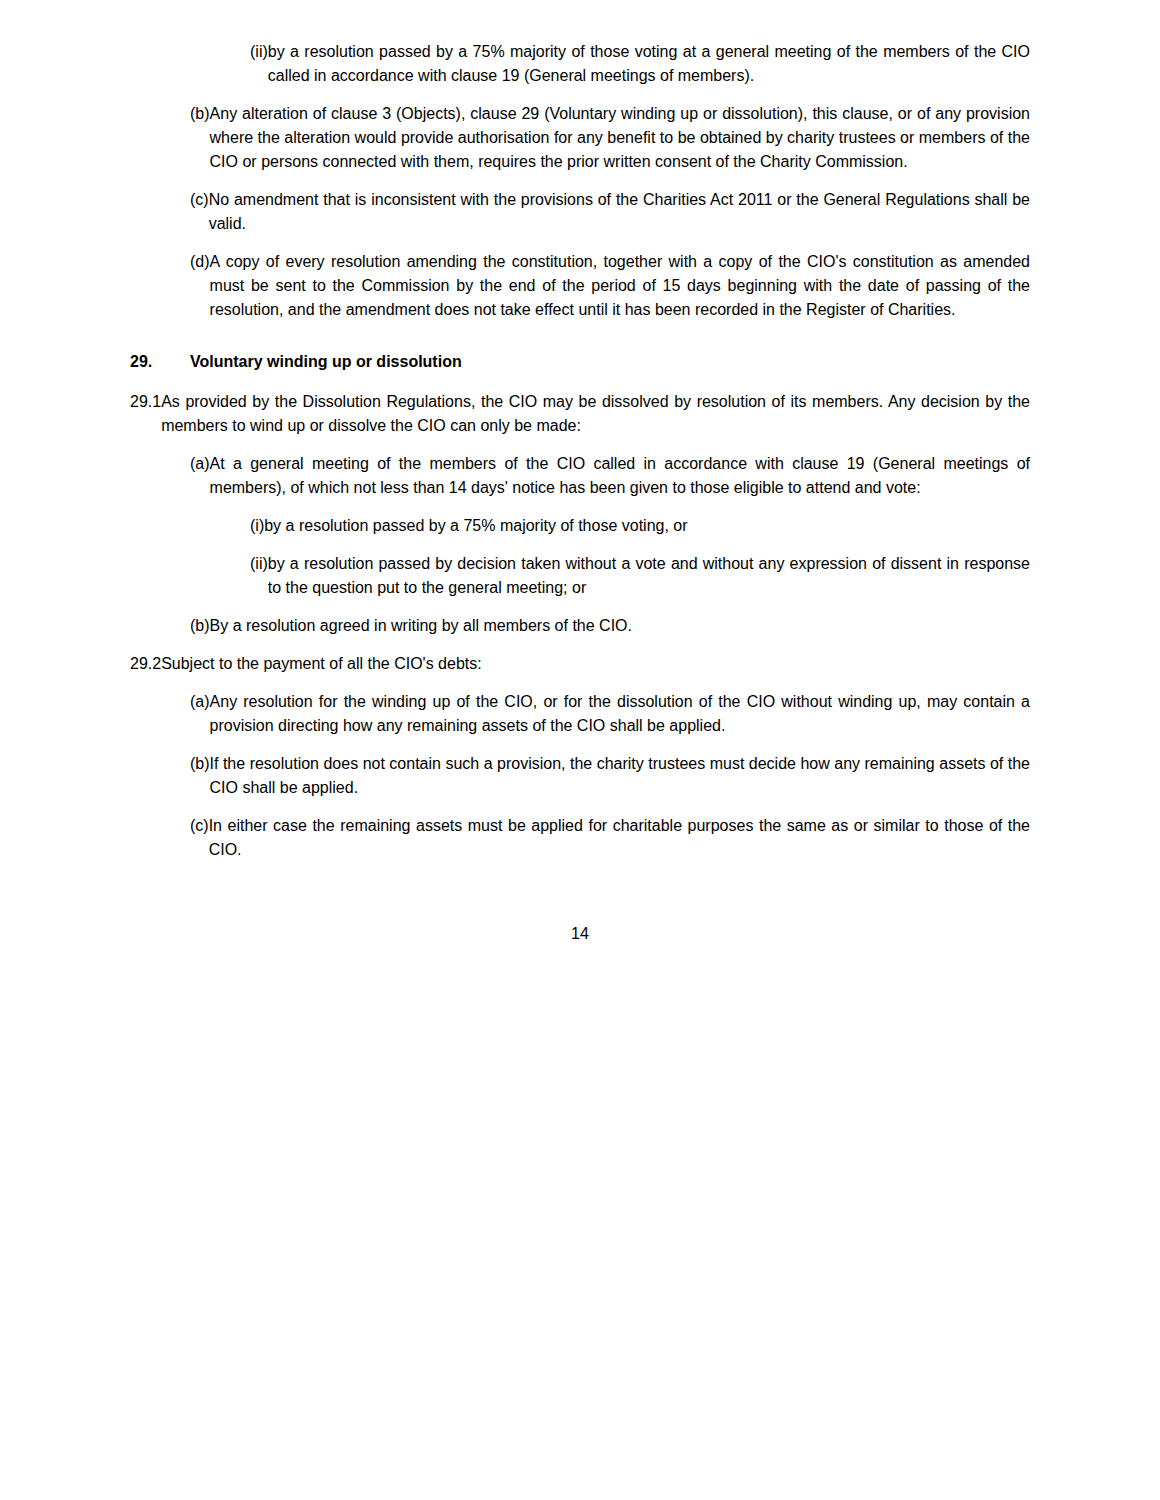(ii) by a resolution passed by a 75% majority of those voting at a general meeting of the members of the CIO called in accordance with clause 19 (General meetings of members).
(b) Any alteration of clause 3 (Objects), clause 29 (Voluntary winding up or dissolution), this clause, or of any provision where the alteration would provide authorisation for any benefit to be obtained by charity trustees or members of the CIO or persons connected with them, requires the prior written consent of the Charity Commission.
(c) No amendment that is inconsistent with the provisions of the Charities Act 2011 or the General Regulations shall be valid.
(d) A copy of every resolution amending the constitution, together with a copy of the CIO's constitution as amended must be sent to the Commission by the end of the period of 15 days beginning with the date of passing of the resolution, and the amendment does not take effect until it has been recorded in the Register of Charities.
29. Voluntary winding up or dissolution
29.1 As provided by the Dissolution Regulations, the CIO may be dissolved by resolution of its members. Any decision by the members to wind up or dissolve the CIO can only be made:
(a) At a general meeting of the members of the CIO called in accordance with clause 19 (General meetings of members), of which not less than 14 days' notice has been given to those eligible to attend and vote:
(i) by a resolution passed by a 75% majority of those voting, or
(ii) by a resolution passed by decision taken without a vote and without any expression of dissent in response to the question put to the general meeting; or
(b) By a resolution agreed in writing by all members of the CIO.
29.2 Subject to the payment of all the CIO's debts:
(a) Any resolution for the winding up of the CIO, or for the dissolution of the CIO without winding up, may contain a provision directing how any remaining assets of the CIO shall be applied.
(b) If the resolution does not contain such a provision, the charity trustees must decide how any remaining assets of the CIO shall be applied.
(c) In either case the remaining assets must be applied for charitable purposes the same as or similar to those of the CIO.
14